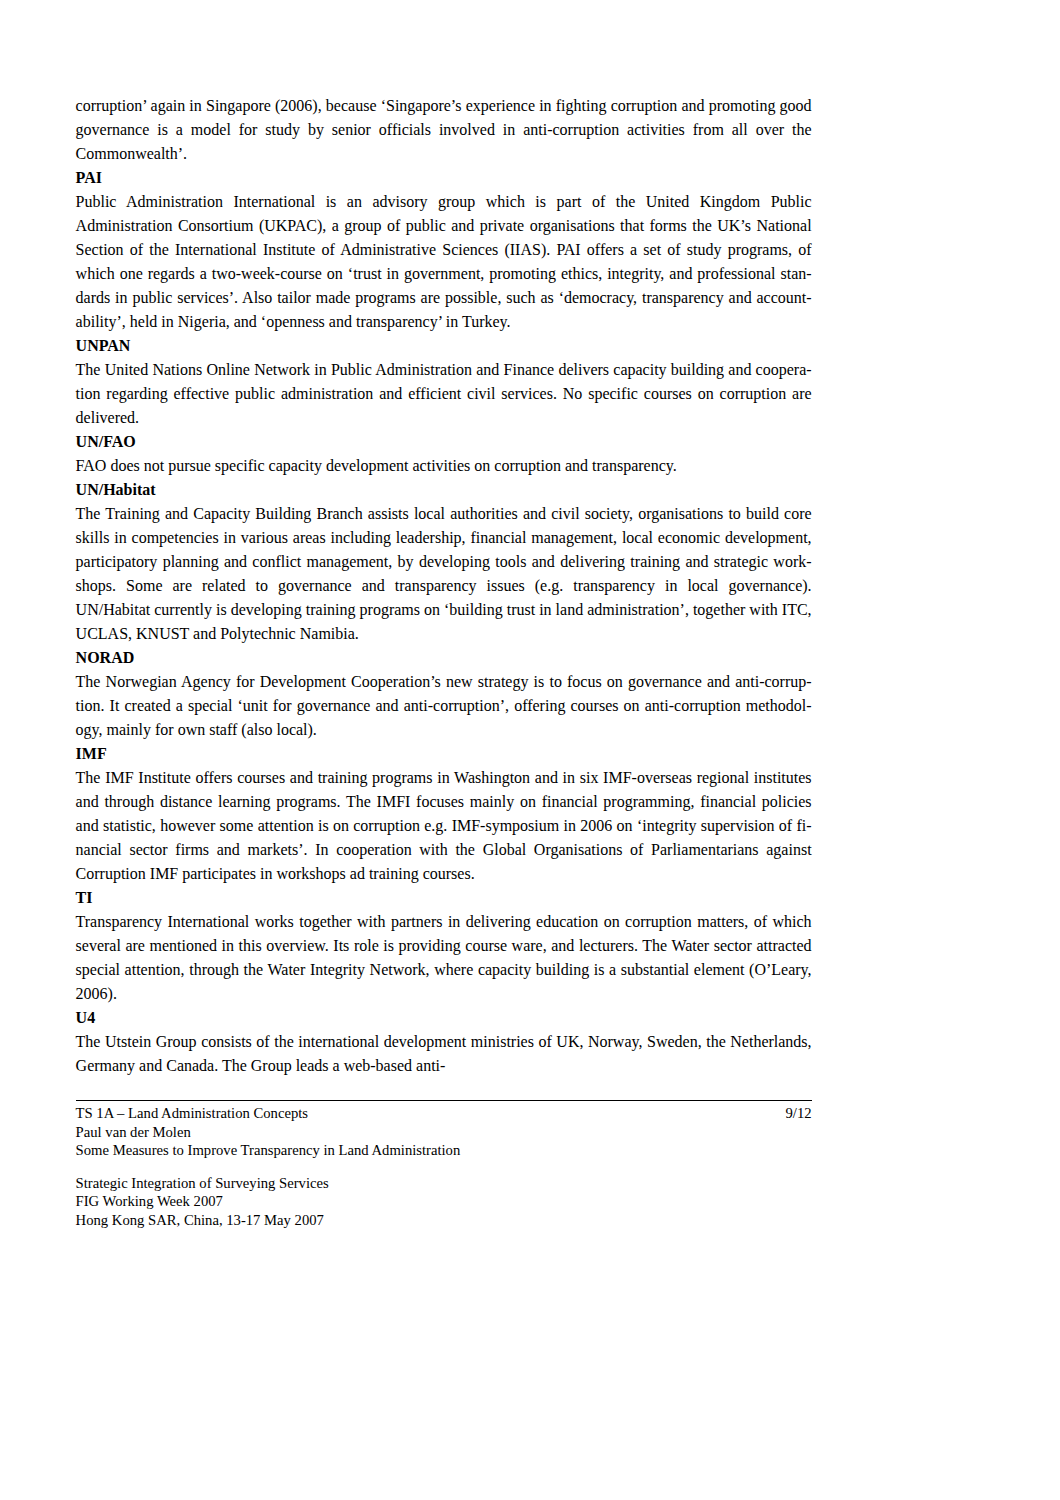corruption’ again in Singapore (2006), because ‘Singapore’s experience in fighting corruption and promoting good governance is a model for study by senior officials involved in anti-corruption activities from all over the Commonwealth’.
PAI
Public Administration International is an advisory group which is part of the United Kingdom Public Administration Consortium (UKPAC), a group of public and private organisations that forms the UK’s National Section of the International Institute of Administrative Sciences (IIAS). PAI offers a set of study programs, of which one regards a two-week-course on ‘trust in government, promoting ethics, integrity, and professional standards in public services’. Also tailor made programs are possible, such as ‘democracy, transparency and accountability’, held in Nigeria, and ‘openness and transparency’ in Turkey.
UNPAN
The United Nations Online Network in Public Administration and Finance delivers capacity building and cooperation regarding effective public administration and efficient civil services. No specific courses on corruption are delivered.
UN/FAO
FAO does not pursue specific capacity development activities on corruption and transparency.
UN/Habitat
The Training and Capacity Building Branch assists local authorities and civil society, organisations to build core skills in competencies in various areas including leadership, financial management, local economic development, participatory planning and conflict management, by developing tools and delivering training and strategic workshops. Some are related to governance and transparency issues (e.g. transparency in local governance). UN/Habitat currently is developing training programs on ‘building trust in land administration’, together with ITC, UCLAS, KNUST and Polytechnic Namibia.
NORAD
The Norwegian Agency for Development Cooperation’s new strategy is to focus on governance and anti-corruption. It created a special ‘unit for governance and anti-corruption’, offering courses on anti-corruption methodology, mainly for own staff (also local).
IMF
The IMF Institute offers courses and training programs in Washington and in six IMF-overseas regional institutes and through distance learning programs. The IMFI focuses mainly on financial programming, financial policies and statistic, however some attention is on corruption e.g. IMF-symposium in 2006 on ‘integrity supervision of financial sector firms and markets’. In cooperation with the Global Organisations of Parliamentarians against Corruption IMF participates in workshops ad training courses.
TI
Transparency International works together with partners in delivering education on corruption matters, of which several are mentioned in this overview. Its role is providing course ware, and lecturers. The Water sector attracted special attention, through the Water Integrity Network, where capacity building is a substantial element (O’Leary, 2006).
U4
The Utstein Group consists of the international development ministries of UK, Norway, Sweden, the Netherlands, Germany and Canada. The Group leads a web-based anti-
9/12 TS 1A – Land Administration Concepts
Paul van der Molen
Some Measures to Improve Transparency in Land Administration
Strategic Integration of Surveying Services
FIG Working Week 2007
Hong Kong SAR, China, 13-17 May 2007